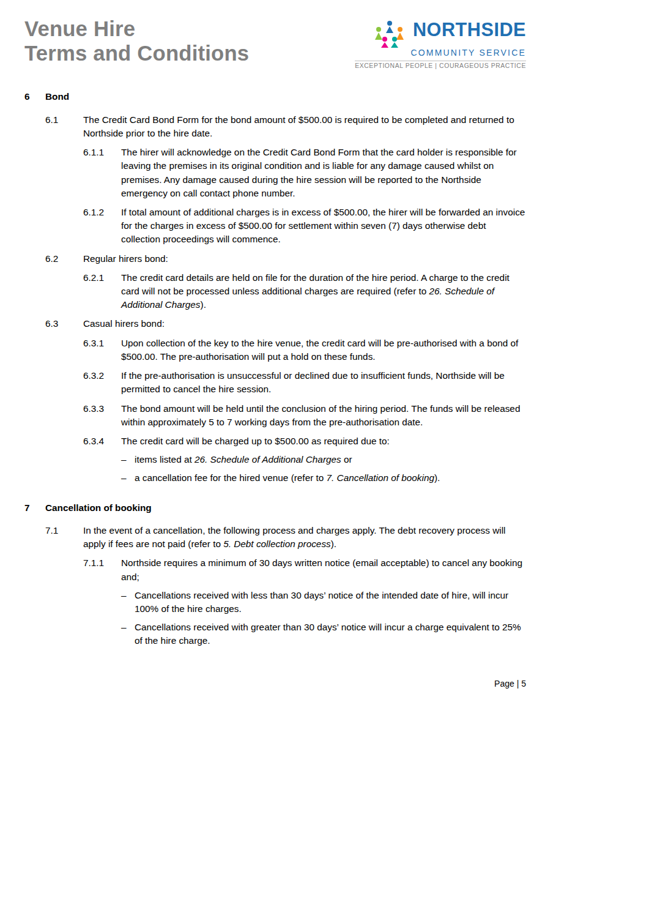Venue Hire
Terms and Conditions
NORTHSIDE
COMMUNITY SERVICE
EXCEPTIONAL PEOPLE | COURAGEOUS PRACTICE
6
Bond
6.1
The Credit Card Bond Form for the bond amount of $500.00 is required to be completed and returned to Northside prior to the hire date.
6.1.1
The hirer will acknowledge on the Credit Card Bond Form that the card holder is responsible for leaving the premises in its original condition and is liable for any damage caused whilst on premises. Any damage caused during the hire session will be reported to the Northside emergency on call contact phone number.
6.1.2
If total amount of additional charges is in excess of $500.00, the hirer will be forwarded an invoice for the charges in excess of $500.00 for settlement within seven (7) days otherwise debt collection proceedings will commence.
6.2
Regular hirers bond:
6.2.1
The credit card details are held on file for the duration of the hire period. A charge to the credit card will not be processed unless additional charges are required (refer to 26. Schedule of Additional Charges).
6.3
Casual hirers bond:
6.3.1
Upon collection of the key to the hire venue, the credit card will be pre-authorised with a bond of $500.00. The pre-authorisation will put a hold on these funds.
6.3.2
If the pre-authorisation is unsuccessful or declined due to insufficient funds, Northside will be permitted to cancel the hire session.
6.3.3
The bond amount will be held until the conclusion of the hiring period. The funds will be released within approximately 5 to 7 working days from the pre-authorisation date.
6.3.4
The credit card will be charged up to $500.00 as required due to:
items listed at 26. Schedule of Additional Charges or
a cancellation fee for the hired venue (refer to 7. Cancellation of booking).
7
Cancellation of booking
7.1
In the event of a cancellation, the following process and charges apply. The debt recovery process will apply if fees are not paid (refer to 5. Debt collection process).
7.1.1
Northside requires a minimum of 30 days written notice (email acceptable) to cancel any booking and;
Cancellations received with less than 30 days’ notice of the intended date of hire, will incur 100% of the hire charges.
Cancellations received with greater than 30 days’ notice will incur a charge equivalent to 25% of the hire charge.
Page | 5